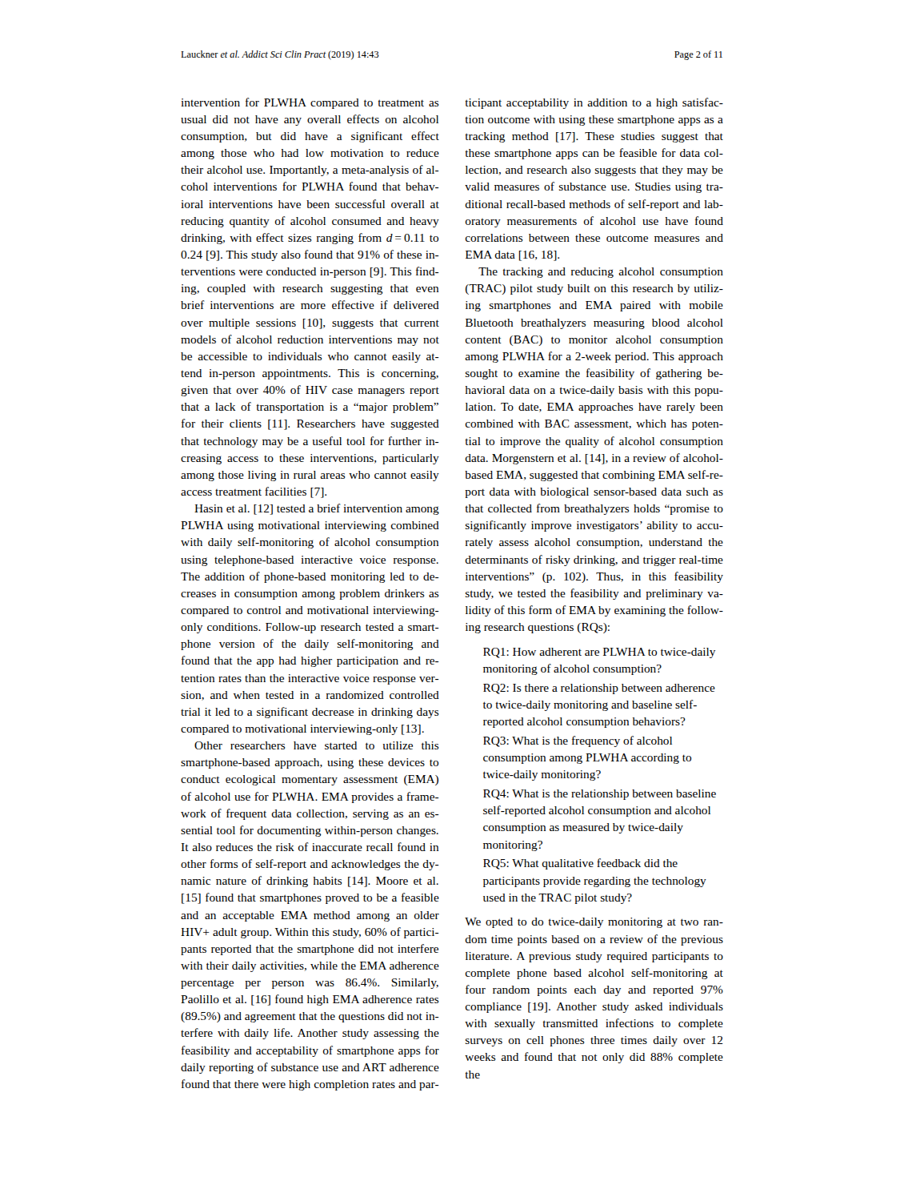Lauckner et al. Addict Sci Clin Pract(2019) 14:43
Page 2 of 11
intervention for PLWHA compared to treatment as usual did not have any overall effects on alcohol consumption, but did have a significant effect among those who had low motivation to reduce their alcohol use. Importantly, a meta-analysis of alcohol interventions for PLWHA found that behavioral interventions have been successful overall at reducing quantity of alcohol consumed and heavy drinking, with effect sizes ranging from d = 0.11 to 0.24 [9]. This study also found that 91% of these interventions were conducted in-person [9]. This finding, coupled with research suggesting that even brief interventions are more effective if delivered over multiple sessions [10], suggests that current models of alcohol reduction interventions may not be accessible to individuals who cannot easily attend in-person appointments. This is concerning, given that over 40% of HIV case managers report that a lack of transportation is a “major problem” for their clients [11]. Researchers have suggested that technology may be a useful tool for further increasing access to these interventions, particularly among those living in rural areas who cannot easily access treatment facilities [7].
Hasin et al. [12] tested a brief intervention among PLWHA using motivational interviewing combined with daily self-monitoring of alcohol consumption using telephone-based interactive voice response. The addition of phone-based monitoring led to decreases in consumption among problem drinkers as compared to control and motivational interviewing-only conditions. Follow-up research tested a smartphone version of the daily self-monitoring and found that the app had higher participation and retention rates than the interactive voice response version, and when tested in a randomized controlled trial it led to a significant decrease in drinking days compared to motivational interviewing-only [13].
Other researchers have started to utilize this smartphone-based approach, using these devices to conduct ecological momentary assessment (EMA) of alcohol use for PLWHA. EMA provides a framework of frequent data collection, serving as an essential tool for documenting within-person changes. It also reduces the risk of inaccurate recall found in other forms of self-report and acknowledges the dynamic nature of drinking habits [14]. Moore et al. [15] found that smartphones proved to be a feasible and an acceptable EMA method among an older HIV+ adult group. Within this study, 60% of participants reported that the smartphone did not interfere with their daily activities, while the EMA adherence percentage per person was 86.4%. Similarly, Paolillo et al. [16] found high EMA adherence rates (89.5%) and agreement that the questions did not interfere with daily life. Another study assessing the feasibility and acceptability of smartphone apps for daily reporting of substance use and ART adherence found that there were high completion rates and participant acceptability in addition to a high satisfaction outcome with using these smartphone apps as a tracking method [17]. These studies suggest that these smartphone apps can be feasible for data collection, and research also suggests that they may be valid measures of substance use. Studies using traditional recall-based methods of self-report and laboratory measurements of alcohol use have found correlations between these outcome measures and EMA data [16, 18].
The tracking and reducing alcohol consumption (TRAC) pilot study built on this research by utilizing smartphones and EMA paired with mobile Bluetooth breathalyzers measuring blood alcohol content (BAC) to monitor alcohol consumption among PLWHA for a 2-week period. This approach sought to examine the feasibility of gathering behavioral data on a twice-daily basis with this population. To date, EMA approaches have rarely been combined with BAC assessment, which has potential to improve the quality of alcohol consumption data. Morgenstern et al. [14], in a review of alcohol-based EMA, suggested that combining EMA self-report data with biological sensor-based data such as that collected from breathalyzers holds “promise to significantly improve investigators’ ability to accurately assess alcohol consumption, understand the determinants of risky drinking, and trigger real-time interventions” (p. 102). Thus, in this feasibility study, we tested the feasibility and preliminary validity of this form of EMA by examining the following research questions (RQs):
RQ1: How adherent are PLWHA to twice-daily monitoring of alcohol consumption?
RQ2: Is there a relationship between adherence to twice-daily monitoring and baseline self-reported alcohol consumption behaviors?
RQ3: What is the frequency of alcohol consumption among PLWHA according to twice-daily monitoring?
RQ4: What is the relationship between baseline self-reported alcohol consumption and alcohol consumption as measured by twice-daily monitoring?
RQ5: What qualitative feedback did the participants provide regarding the technology used in the TRAC pilot study?
We opted to do twice-daily monitoring at two random time points based on a review of the previous literature. A previous study required participants to complete phone based alcohol self-monitoring at four random points each day and reported 97% compliance [19]. Another study asked individuals with sexually transmitted infections to complete surveys on cell phones three times daily over 12 weeks and found that not only did 88% complete the